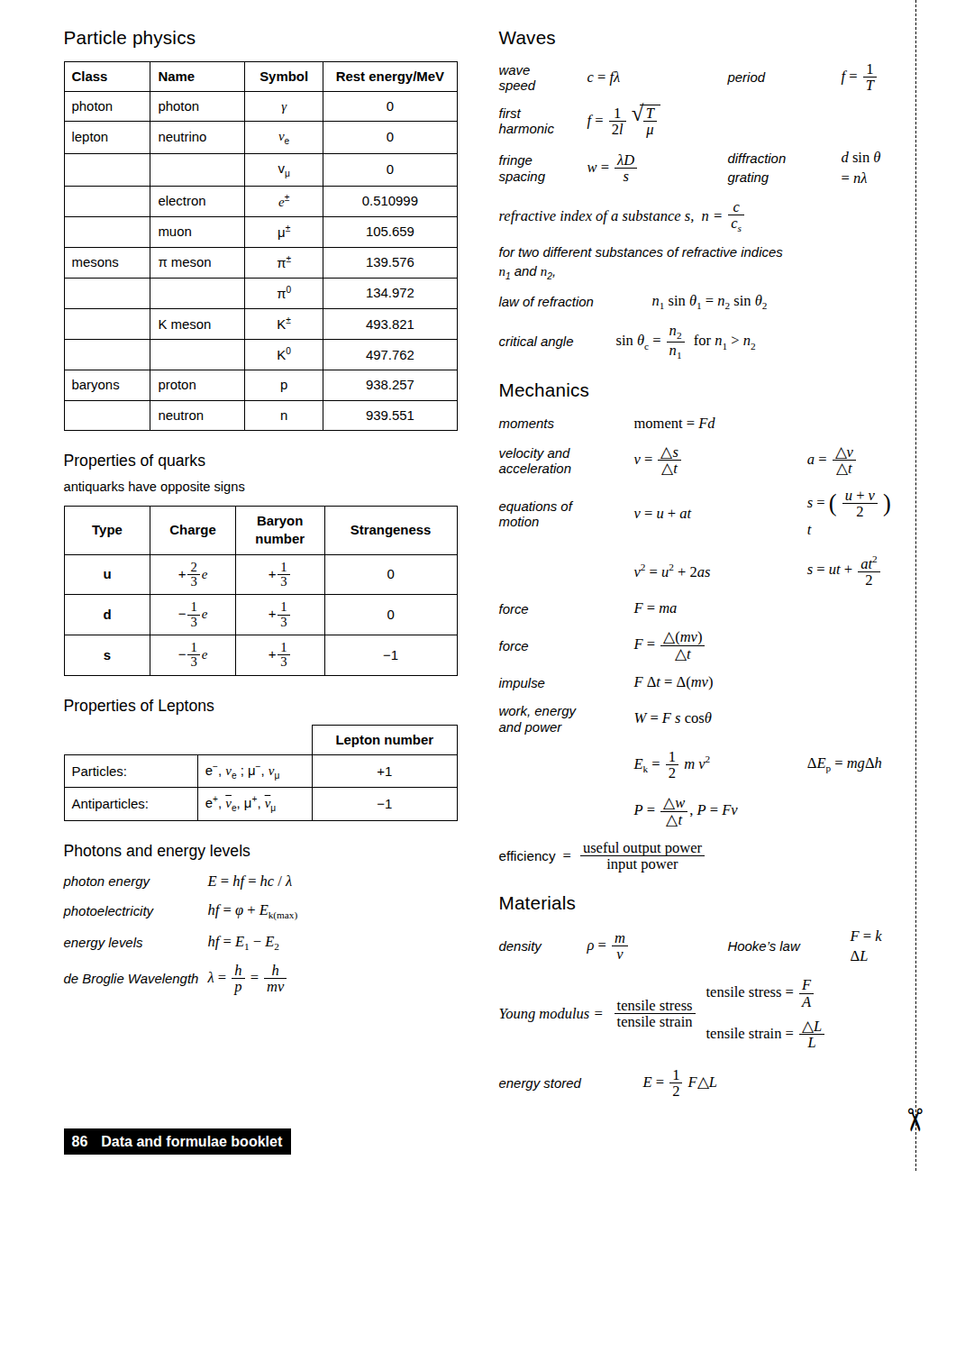✂
Particle physics
| Class | Name | Symbol | Rest energy/MeV |
| --- | --- | --- | --- |
| photon | photon | γ | 0 |
| lepton | neutrino | v e | 0 |
| | | v μ | 0 |
| | electron | e ± | 0.510999 |
| | muon | μ ± | 105.659 |
| mesons | π meson | π ± | 139.576 |
| | | π 0 | 134.972 |
| | K meson | K ± | 493.821 |
| | | K 0 | 497.762 |
| baryons | proton | p | 938.257 |
| | neutron | n | 939.551 |
Properties of quarks
antiquarks have opposite signs
| Type | Charge | Baryon number | Strangeness |
| --- | --- | --- | --- |
| u | + 2 3 e | + 1 3 | 0 |
| d | − 1 3 e | + 1 3 | 0 |
| s | − 1 3 e | + 1 3 | −1 |
Properties of Leptons
| | | Lepton number |
| Particles: | e − , v e ; μ − , v μ | +1 |
| Antiparticles: | e + , v e , μ + , v μ | −1 |
Photons and energy levels
photon energy
E = hf = hc / λ
photoelectricity
hf = φ + Ek(max)
energy levels
hf = E1 − E2
de Broglie Wavelength
λ = hp = hmv
Waves
wave
speed
c = fλ
period
f = 1 T
first
harmonic
f = 12l Tμ
fringe
spacing
w = λD s
diffraction
grating
d sin θ = nλ
refractive index of a substance s, n = ccs
for two different substances of refractive indices
n1 and n2,
law of refraction
n1 sin θ1 = n2 sin θ2
critical angle
sin θc = n2 n1 for n1 > n2
Mechanics
moments
moment = Fd
velocity and
acceleration
v = △s△t
a = △v△t
equations of
motion
v = u + at
s = ( u + v 2 ) t
v2 = u2 + 2as
s = ut + at22
force
F = ma
force
F = △(mv)△t
impulse
F Δt = Δ(mv)
work, energy
and power
W = F s cosθ
Ek = 12 m v2
ΔEp = mg Δh
P = △w△t, P = Fv
efficiency
=
useful output power input power
Materials
density
ρ = mv
Hooke’s law
F = k ΔL
Young modulus =
tensile stress tensile strain
tensile stress = FA
tensile strain = △L L
energy stored
E = 12 F△L
86
Data and formulae booklet